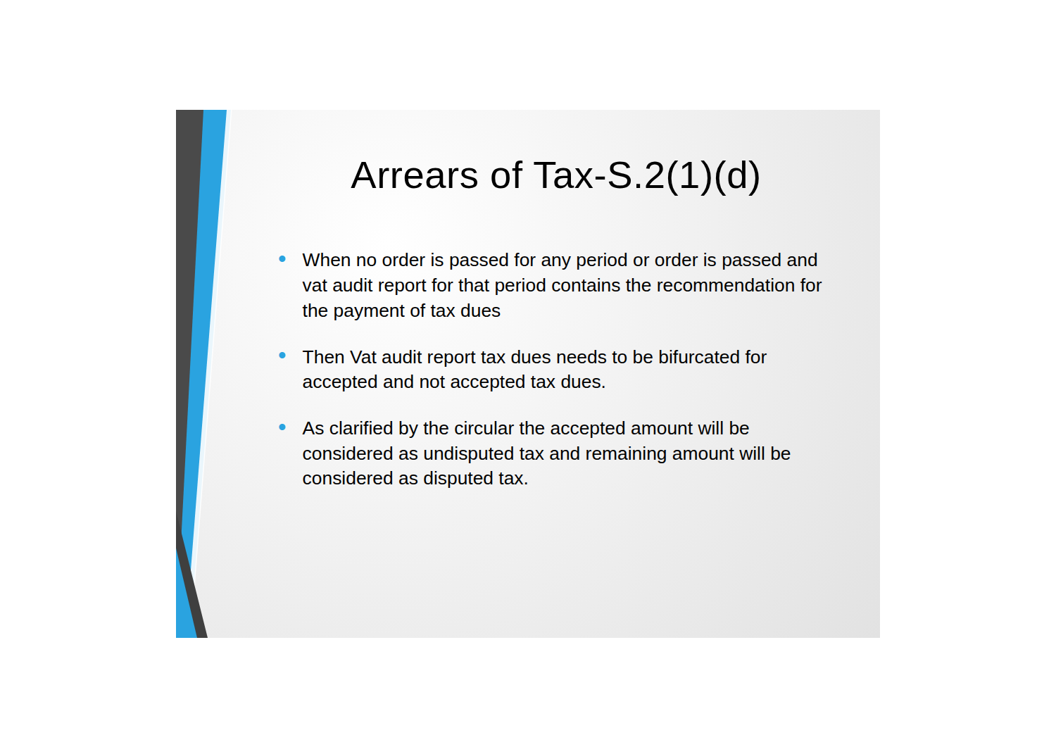Arrears of Tax-S.2(1)(d)
When no order is passed for any period or order is passed and vat audit report for that period contains the recommendation for the payment of tax dues
Then Vat audit report tax dues needs to be bifurcated for accepted and not accepted tax dues.
As clarified by the circular the accepted amount will be considered as undisputed tax and remaining amount will be considered as disputed tax.